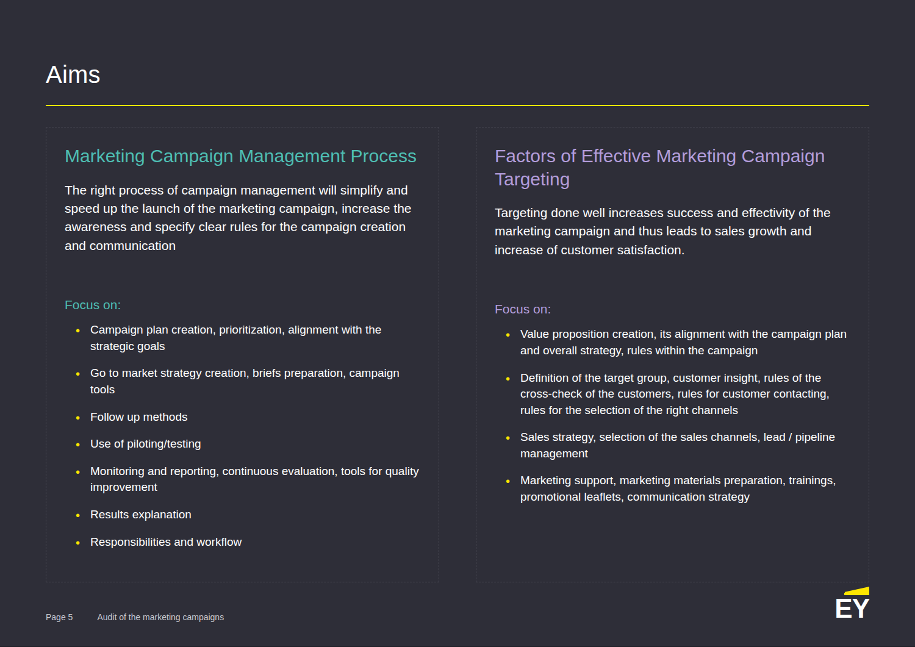Aims
Marketing Campaign Management Process
The right process of campaign management will simplify and speed up the launch of the marketing campaign, increase the awareness and specify clear rules for the campaign creation and communication
Focus on:
Campaign plan creation, prioritization, alignment with the strategic goals
Go to market strategy creation, briefs preparation, campaign tools
Follow up methods
Use of piloting/testing
Monitoring and reporting, continuous evaluation, tools for quality improvement
Results explanation
Responsibilities and workflow
Factors of Effective Marketing Campaign Targeting
Targeting done well increases success and effectivity of the marketing campaign and thus leads to sales growth and increase of customer satisfaction.
Focus on:
Value proposition creation, its alignment with the campaign plan and overall strategy, rules within the campaign
Definition of the target group, customer insight, rules of the cross-check of the customers, rules for customer contacting, rules for the selection of the right channels
Sales strategy, selection of the sales channels, lead / pipeline management
Marketing support, marketing materials preparation, trainings, promotional leaflets, communication strategy
Page 5 Audit of the marketing campaigns
EY